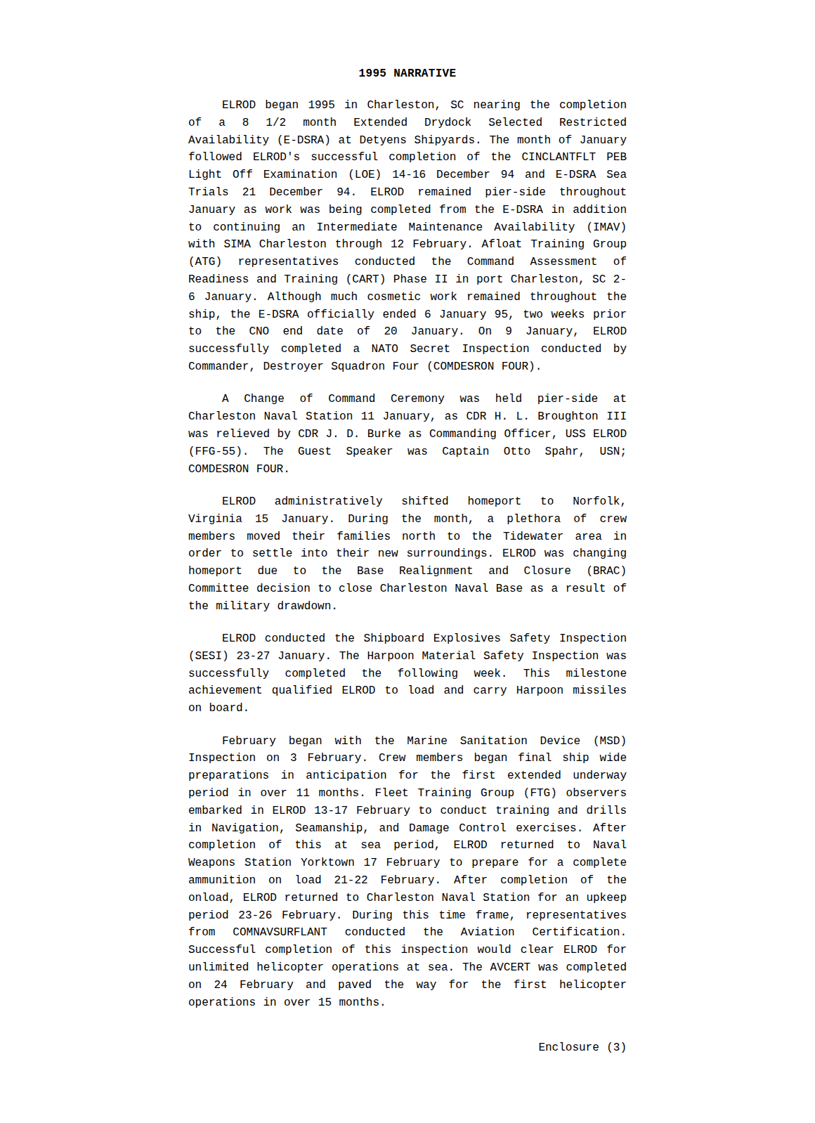1995 NARRATIVE
ELROD began 1995 in Charleston, SC nearing the completion of a 8 1/2 month Extended Drydock Selected Restricted Availability (E-DSRA) at Detyens Shipyards. The month of January followed ELROD's successful completion of the CINCLANTFLT PEB Light Off Examination (LOE) 14-16 December 94 and E-DSRA Sea Trials 21 December 94. ELROD remained pier-side throughout January as work was being completed from the E-DSRA in addition to continuing an Intermediate Maintenance Availability (IMAV) with SIMA Charleston through 12 February. Afloat Training Group (ATG) representatives conducted the Command Assessment of Readiness and Training (CART) Phase II in port Charleston, SC 2-6 January. Although much cosmetic work remained throughout the ship, the E-DSRA officially ended 6 January 95, two weeks prior to the CNO end date of 20 January. On 9 January, ELROD successfully completed a NATO Secret Inspection conducted by Commander, Destroyer Squadron Four (COMDESRON FOUR).
A Change of Command Ceremony was held pier-side at Charleston Naval Station 11 January, as CDR H. L. Broughton III was relieved by CDR J. D. Burke as Commanding Officer, USS ELROD (FFG-55). The Guest Speaker was Captain Otto Spahr, USN; COMDESRON FOUR.
ELROD administratively shifted homeport to Norfolk, Virginia 15 January. During the month, a plethora of crew members moved their families north to the Tidewater area in order to settle into their new surroundings. ELROD was changing homeport due to the Base Realignment and Closure (BRAC) Committee decision to close Charleston Naval Base as a result of the military drawdown.
ELROD conducted the Shipboard Explosives Safety Inspection (SESI) 23-27 January. The Harpoon Material Safety Inspection was successfully completed the following week. This milestone achievement qualified ELROD to load and carry Harpoon missiles on board.
February began with the Marine Sanitation Device (MSD) Inspection on 3 February. Crew members began final ship wide preparations in anticipation for the first extended underway period in over 11 months. Fleet Training Group (FTG) observers embarked in ELROD 13-17 February to conduct training and drills in Navigation, Seamanship, and Damage Control exercises. After completion of this at sea period, ELROD returned to Naval Weapons Station Yorktown 17 February to prepare for a complete ammunition on load 21-22 February. After completion of the onload, ELROD returned to Charleston Naval Station for an upkeep period 23-26 February. During this time frame, representatives from COMNAVSURFLANT conducted the Aviation Certification. Successful completion of this inspection would clear ELROD for unlimited helicopter operations at sea. The AVCERT was completed on 24 February and paved the way for the first helicopter operations in over 15 months.
Enclosure (3)